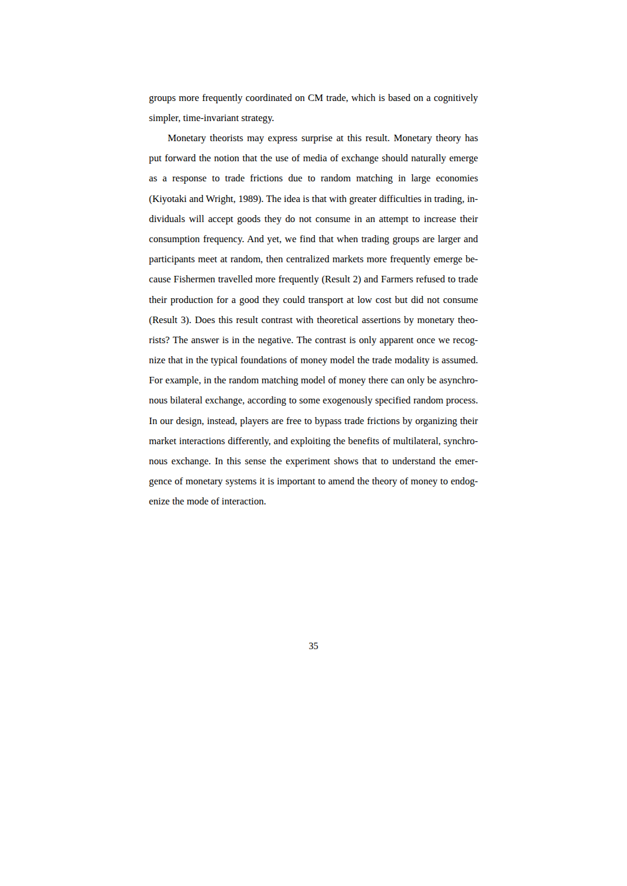groups more frequently coordinated on CM trade, which is based on a cognitively simpler, time-invariant strategy.
Monetary theorists may express surprise at this result. Monetary theory has put forward the notion that the use of media of exchange should naturally emerge as a response to trade frictions due to random matching in large economies (Kiyotaki and Wright, 1989). The idea is that with greater difficulties in trading, individuals will accept goods they do not consume in an attempt to increase their consumption frequency. And yet, we find that when trading groups are larger and participants meet at random, then centralized markets more frequently emerge because Fishermen travelled more frequently (Result 2) and Farmers refused to trade their production for a good they could transport at low cost but did not consume (Result 3). Does this result contrast with theoretical assertions by monetary theorists? The answer is in the negative. The contrast is only apparent once we recognize that in the typical foundations of money model the trade modality is assumed. For example, in the random matching model of money there can only be asynchronous bilateral exchange, according to some exogenously specified random process. In our design, instead, players are free to bypass trade frictions by organizing their market interactions differently, and exploiting the benefits of multilateral, synchronous exchange. In this sense the experiment shows that to understand the emergence of monetary systems it is important to amend the theory of money to endogenize the mode of interaction.
35